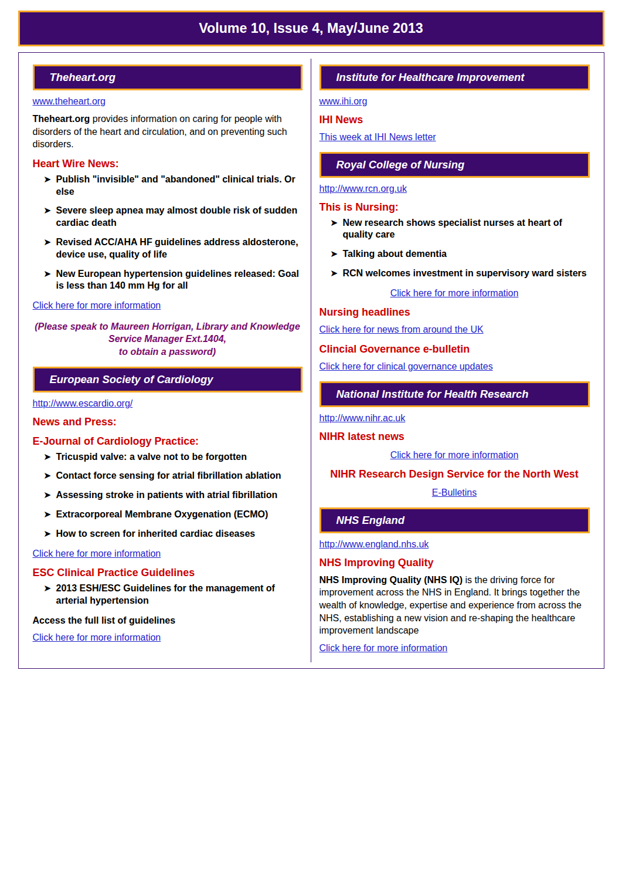Volume 10, Issue 4, May/June 2013
Theheart.org
www.theheart.org
Theheart.org provides information on caring for people with disorders of the heart and circulation, and on preventing such disorders.
Heart Wire News:
Publish "invisible" and "abandoned" clinical trials. Or else
Severe sleep apnea may almost double risk of sudden cardiac death
Revised ACC/AHA HF guidelines address aldosterone, device use, quality of life
New European hypertension guidelines released: Goal is less than 140 mm Hg for all
Click here for more information
(Please speak to Maureen Horrigan, Library and Knowledge Service Manager Ext.1404,
to obtain a password)
European Society of Cardiology
http://www.escardio.org/
News and Press:
E-Journal of Cardiology Practice:
Tricuspid valve: a valve not to be forgotten
Contact force sensing for atrial fibrillation ablation
Assessing stroke in patients with atrial fibrillation
Extracorporeal Membrane Oxygenation (ECMO)
How to screen for inherited cardiac diseases
Click here for more information
ESC Clinical Practice Guidelines
2013 ESH/ESC Guidelines for the management of arterial hypertension
Access the full list of guidelines
Click here for more information
Institute for Healthcare Improvement
www.ihi.org
IHI News
This week at IHI News letter
Royal College of Nursing
http://www.rcn.org.uk
This is Nursing:
New research shows specialist nurses at heart of quality care
Talking about dementia
RCN welcomes investment in supervisory ward sisters
Click here for more information
Nursing headlines
Click here for news from around the UK
Clincial Governance e-bulletin
Click here for clinical governance updates
National Institute for Health Research
http://www.nihr.ac.uk
NIHR latest news
Click here for more information
NIHR Research Design Service for the North West
E-Bulletins
NHS England
http://www.england.nhs.uk
NHS Improving Quality
NHS Improving Quality (NHS IQ) is the driving force for improvement across the NHS in England. It brings together the wealth of knowledge, expertise and experience from across the NHS, establishing a new vision and re-shaping the healthcare improvement landscape
Click here for more information